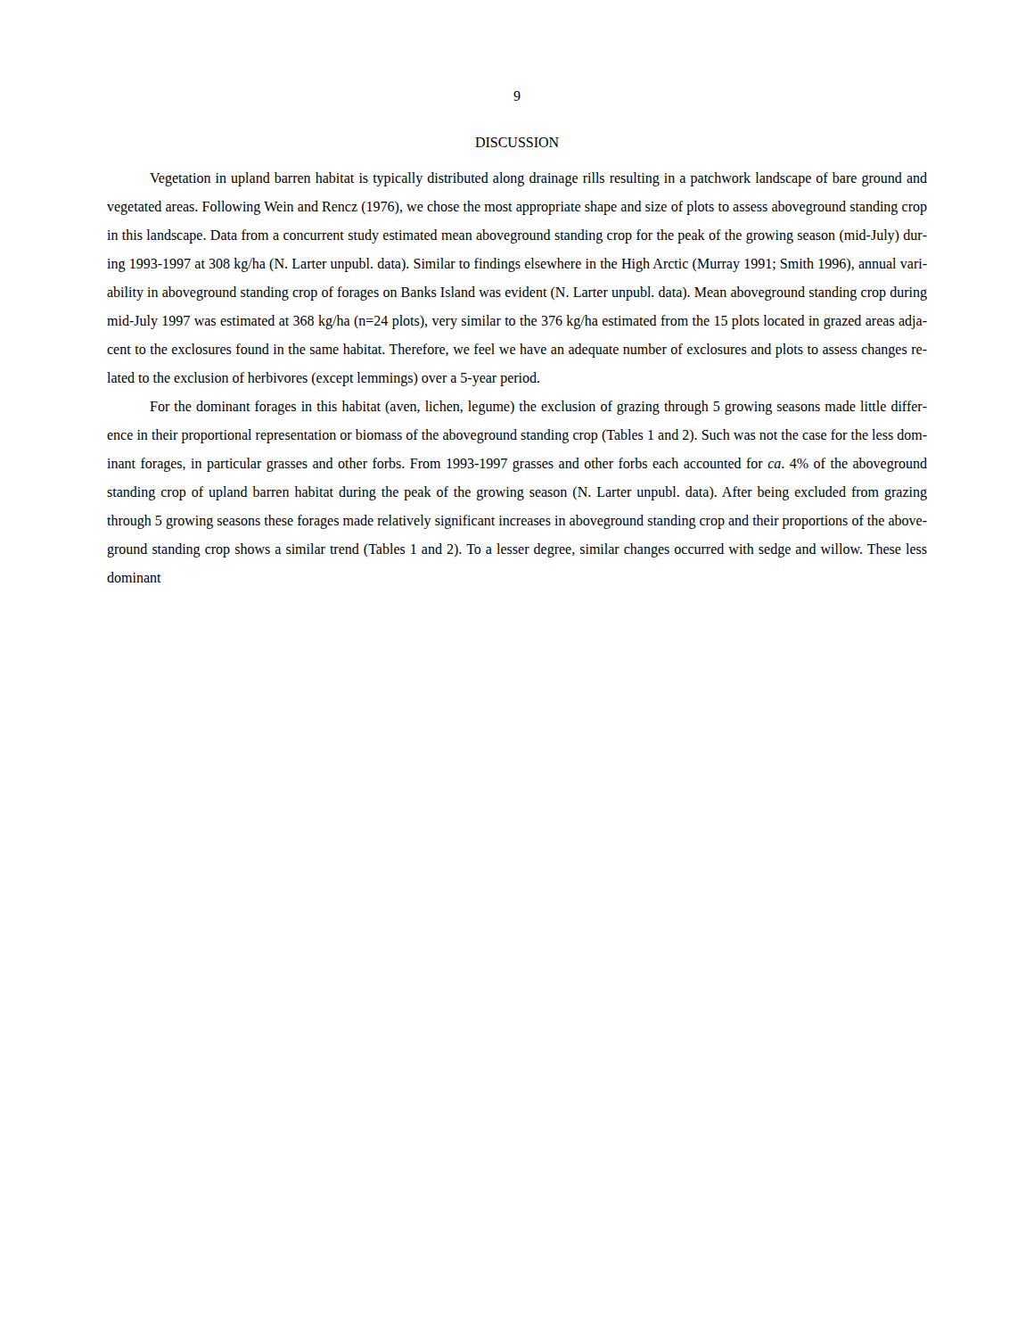9
DISCUSSION
Vegetation in upland barren habitat is typically distributed along drainage rills resulting in a patchwork landscape of bare ground and vegetated areas. Following Wein and Rencz (1976), we chose the most appropriate shape and size of plots to assess aboveground standing crop in this landscape. Data from a concurrent study estimated mean aboveground standing crop for the peak of the growing season (mid-July) during 1993-1997 at 308 kg/ha (N. Larter unpubl. data). Similar to findings elsewhere in the High Arctic (Murray 1991; Smith 1996), annual variability in aboveground standing crop of forages on Banks Island was evident (N. Larter unpubl. data). Mean aboveground standing crop during mid-July 1997 was estimated at 368 kg/ha (n=24 plots), very similar to the 376 kg/ha estimated from the 15 plots located in grazed areas adjacent to the exclosures found in the same habitat. Therefore, we feel we have an adequate number of exclosures and plots to assess changes related to the exclusion of herbivores (except lemmings) over a 5-year period.
For the dominant forages in this habitat (aven, lichen, legume) the exclusion of grazing through 5 growing seasons made little difference in their proportional representation or biomass of the aboveground standing crop (Tables 1 and 2). Such was not the case for the less dominant forages, in particular grasses and other forbs. From 1993-1997 grasses and other forbs each accounted for ca. 4% of the aboveground standing crop of upland barren habitat during the peak of the growing season (N. Larter unpubl. data). After being excluded from grazing through 5 growing seasons these forages made relatively significant increases in aboveground standing crop and their proportions of the aboveground standing crop shows a similar trend (Tables 1 and 2). To a lesser degree, similar changes occurred with sedge and willow. These less dominant